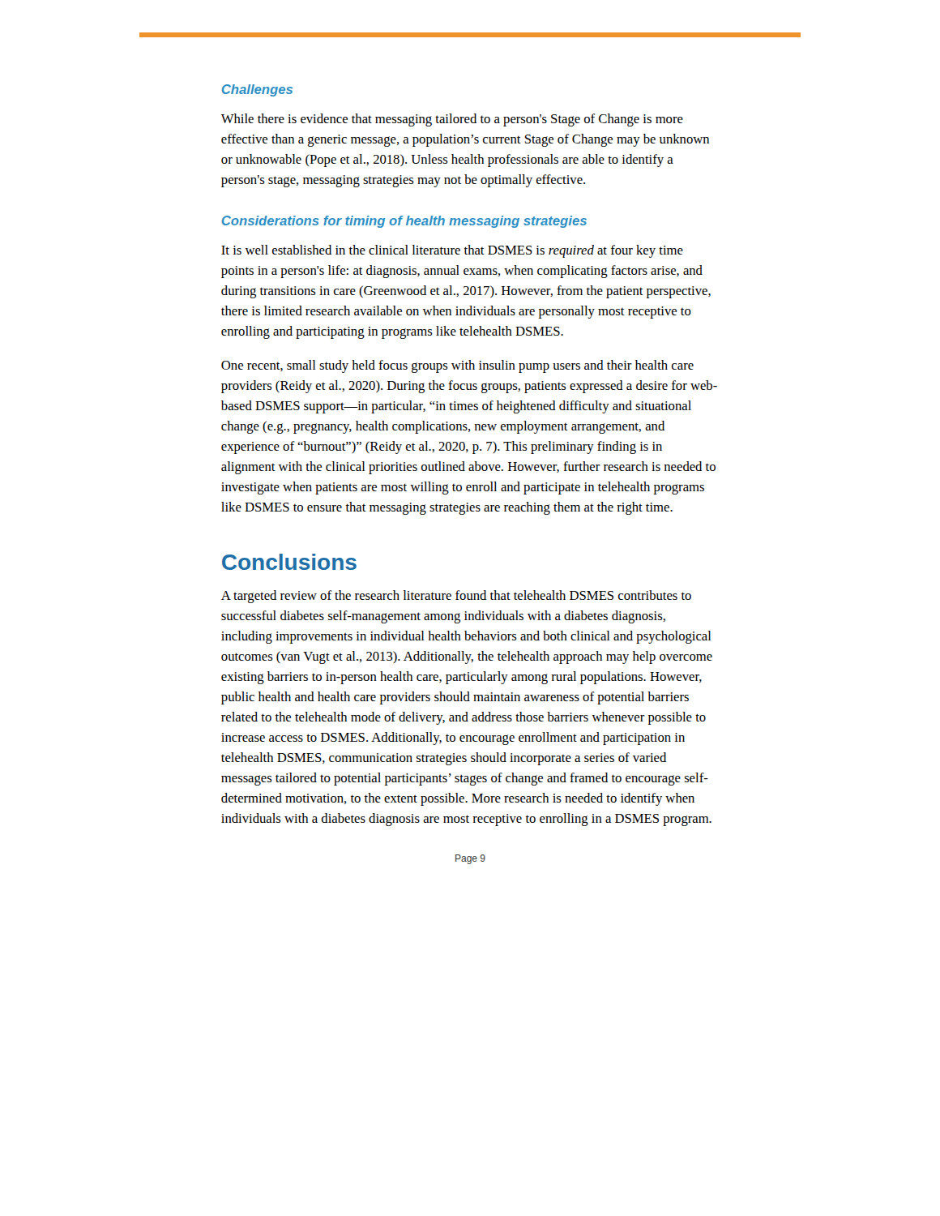Challenges
While there is evidence that messaging tailored to a person's Stage of Change is more effective than a generic message, a population’s current Stage of Change may be unknown or unknowable (Pope et al., 2018). Unless health professionals are able to identify a person's stage, messaging strategies may not be optimally effective.
Considerations for timing of health messaging strategies
It is well established in the clinical literature that DSMES is required at four key time points in a person's life: at diagnosis, annual exams, when complicating factors arise, and during transitions in care (Greenwood et al., 2017). However, from the patient perspective, there is limited research available on when individuals are personally most receptive to enrolling and participating in programs like telehealth DSMES.
One recent, small study held focus groups with insulin pump users and their health care providers (Reidy et al., 2020). During the focus groups, patients expressed a desire for web-based DSMES support—in particular, “in times of heightened difficulty and situational change (e.g., pregnancy, health complications, new employment arrangement, and experience of “burnout”)” (Reidy et al., 2020, p. 7). This preliminary finding is in alignment with the clinical priorities outlined above. However, further research is needed to investigate when patients are most willing to enroll and participate in telehealth programs like DSMES to ensure that messaging strategies are reaching them at the right time.
Conclusions
A targeted review of the research literature found that telehealth DSMES contributes to successful diabetes self-management among individuals with a diabetes diagnosis, including improvements in individual health behaviors and both clinical and psychological outcomes (van Vugt et al., 2013). Additionally, the telehealth approach may help overcome existing barriers to in-person health care, particularly among rural populations. However, public health and health care providers should maintain awareness of potential barriers related to the telehealth mode of delivery, and address those barriers whenever possible to increase access to DSMES. Additionally, to encourage enrollment and participation in telehealth DSMES, communication strategies should incorporate a series of varied messages tailored to potential participants’ stages of change and framed to encourage self-determined motivation, to the extent possible. More research is needed to identify when individuals with a diabetes diagnosis are most receptive to enrolling in a DSMES program.
Page 9